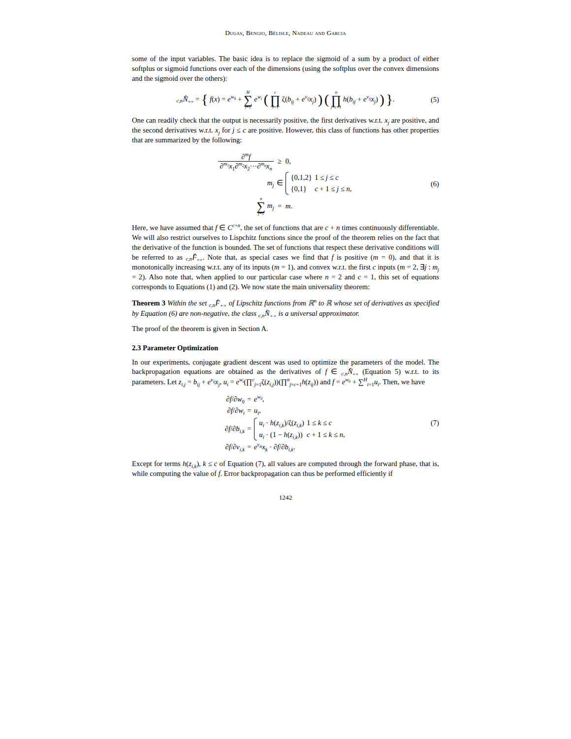Dugas, Bengio, Bélisle, Nadeau and Garcia
some of the input variables. The basic idea is to replace the sigmoid of a sum by a product of either softplus or sigmoid functions over each of the dimensions (using the softplus over the convex dimensions and the sigmoid over the others):
c,n N̂++ = { f(x) = ew0 + H∑i=1 ewi ( c∏J=1 ζ(bij + evijxj) ) ( n∏j=c+1 h(bij + evijxj) ) }. (5)
One can readily check that the output is necessarily positive, the first derivatives w.r.t. xj are positive, and the second derivatives w.r.t. xj for j ≤ c are positive. However, this class of functions has other properties that are summarized by the following:
| ∂ m f ∂ m 1 x 1 ∂ m 2 x 2 ···∂ m n x n | ≥ | 0, |
| m j | ∈ | / {0,1,2} / 1 ≤ j ≤ c / / {0,1} / c + 1 ≤ j ≤ n , / |
| n ∑ j =1 m j | = | m . |
(6)
Here, we have assumed that f ∈ Cc+n, the set of functions that are c + n times continuously differentiable. We will also restrict ourselves to Lispchitz functions since the proof of the theorem relies on the fact that the derivative of the function is bounded. The set of functions that respect these derivative conditions will be referred to as c,n F̂++. Note that, as special cases we find that f is positive (m = 0), and that it is monotonically increasing w.r.t. any of its inputs (m = 1), and convex w.r.t. the first c inputs (m = 2, ∃j : mj = 2). Also note that, when applied to our particular case where n = 2 and c = 1, this set of equations corresponds to Equations (1) and (2). We now state the main universality theorem:
Theorem 3 Within the set c,n F̂++ of Lipschitz functions from ℝn to ℝ whose set of derivatives as specified by Equation (6) are non-negative, the class c,n N̂++ is a universal approximator.
The proof of the theorem is given in Section A.
2.3 Parameter Optimization
In our experiments, conjugate gradient descent was used to optimize the parameters of the model. The backpropagation equations are obtained as the derivatives of f ∈ c,n N̂++ (Equation 5) w.r.t. to its parameters. Let zi,j = bij + evijxj, ui = ewi(∏cj=1ζ(zi,j))(∏nj=c+1h(zij)) and f = ew0 + ∑Hi=1ui. Then, we have
| ∂ f /∂ w 0 | = | e w 0 , |
| ∂ f /∂ w i | = | u i , |
| ∂ f /∂ b i,k | = | / u i · h ( z i,k )/ζ( z i,k ) / 1 ≤ k ≤ c / / u i · (1 − h ( z i,k )) / c + 1 ≤ k ≤ n , / |
| ∂ f /∂ v i,k | = | e v ik x k · ∂ f /∂ b i,k . |
(7)
Except for terms h(zi,k), k ≤ c of Equation (7), all values are computed through the forward phase, that is, while computing the value of f. Error backpropagation can thus be performed efficiently if
1242